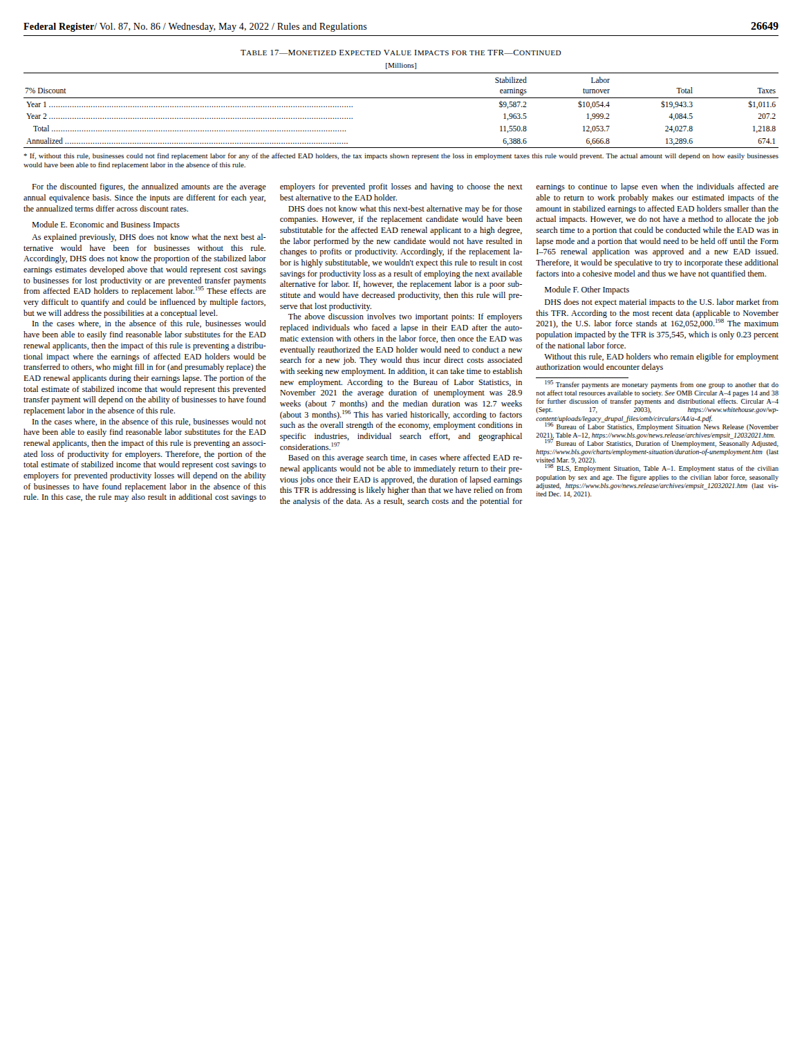Federal Register/ Vol. 87, No. 86 / Wednesday, May 4, 2022 / Rules and Regulations
26649
TABLE 17—MONETIZED EXPECTED VALUE IMPACTS FOR THE TFR—CONTINUED
[Millions]
| 7% Discount | Stabilized earnings | Labor turnover | Total | Taxes |
| --- | --- | --- | --- | --- |
| Year 1 ................................................................................................................................... | $9,587.2 | $10,054.4 | $19,943.3 | $1,011.6 |
| Year 2 ................................................................................................................................... | 1,963.5 | 1,999.2 | 4,084.5 | 207.2 |
| Total ............................................................................................................................... | 11,550.8 | 12,053.7 | 24,027.8 | 1,218.8 |
| Annualized .......................................................................................................................... | 6,388.6 | 6,666.8 | 13,289.6 | 674.1 |
* If, without this rule, businesses could not find replacement labor for any of the affected EAD holders, the tax impacts shown represent the loss in employment taxes this rule would prevent. The actual amount will depend on how easily businesses would have been able to find replacement labor in the absence of this rule.
For the discounted figures, the annualized amounts are the average annual equivalence basis. Since the inputs are different for each year, the annualized terms differ across discount rates.
Module E. Economic and Business Impacts
As explained previously, DHS does not know what the next best alternative would have been for businesses without this rule. Accordingly, DHS does not know the proportion of the stabilized labor earnings estimates developed above that would represent cost savings to businesses for lost productivity or are prevented transfer payments from affected EAD holders to replacement labor.195 These effects are very difficult to quantify and could be influenced by multiple factors, but we will address the possibilities at a conceptual level.
In the cases where, in the absence of this rule, businesses would have been able to easily find reasonable labor substitutes for the EAD renewal applicants, then the impact of this rule is preventing a distributional impact where the earnings of affected EAD holders would be transferred to others, who might fill in for (and presumably replace) the EAD renewal applicants during their earnings lapse. The portion of the total estimate of stabilized income that would represent this prevented transfer payment will depend on the ability of businesses to have found replacement labor in the absence of this rule.
In the cases where, in the absence of this rule, businesses would not have been able to easily find reasonable labor substitutes for the EAD renewal applicants, then the impact of this rule is preventing an associated loss of productivity for employers. Therefore, the portion of the total estimate of stabilized income that would represent cost savings to employers for prevented productivity losses will depend on the ability of businesses to have found replacement labor in the absence of this rule. In this case, the rule may also result in additional cost savings to employers for prevented profit losses and having to choose the next best alternative to the EAD holder.
DHS does not know what this next-best alternative may be for those companies. However, if the replacement candidate would have been substitutable for the affected EAD renewal applicant to a high degree, the labor performed by the new candidate would not have resulted in changes to profits or productivity. Accordingly, if the replacement labor is highly substitutable, we wouldn't expect this rule to result in cost savings for productivity loss as a result of employing the next available alternative for labor. If, however, the replacement labor is a poor substitute and would have decreased productivity, then this rule will preserve that lost productivity.
The above discussion involves two important points: If employers replaced individuals who faced a lapse in their EAD after the automatic extension with others in the labor force, then once the EAD was eventually reauthorized the EAD holder would need to conduct a new search for a new job. They would thus incur direct costs associated with seeking new employment. In addition, it can take time to establish new employment. According to the Bureau of Labor Statistics, in November 2021 the average duration of unemployment was 28.9 weeks (about 7 months) and the median duration was 12.7 weeks (about 3 months).196 This has varied historically, according to factors such as the overall strength of the economy, employment conditions in specific industries, individual search effort, and geographical considerations.197
Based on this average search time, in cases where affected EAD renewal applicants would not be able to immediately return to their previous jobs once their EAD is approved, the duration of lapsed earnings this TFR is addressing is likely higher than that we have relied on from the analysis of the data. As a result, search costs and the potential for earnings to continue to lapse even when the individuals affected are able to return to work probably makes our estimated impacts of the amount in stabilized earnings to affected EAD holders smaller than the actual impacts. However, we do not have a method to allocate the job search time to a portion that could be conducted while the EAD was in lapse mode and a portion that would need to be held off until the Form I–765 renewal application was approved and a new EAD issued. Therefore, it would be speculative to try to incorporate these additional factors into a cohesive model and thus we have not quantified them.
Module F. Other Impacts
DHS does not expect material impacts to the U.S. labor market from this TFR. According to the most recent data (applicable to November 2021), the U.S. labor force stands at 162,052,000.198 The maximum population impacted by the TFR is 375,545, which is only 0.23 percent of the national labor force.
Without this rule, EAD holders who remain eligible for employment authorization would encounter delays
195 Transfer payments are monetary payments from one group to another that do not affect total resources available to society. See OMB Circular A–4 pages 14 and 38 for further discussion of transfer payments and distributional effects. Circular A–4 (Sept. 17, 2003), https://www.whitehouse.gov/wp-content/uploads/legacy_drupal_files/omb/circulars/A4/a-4.pdf.
196 Bureau of Labor Statistics, Employment Situation News Release (November 2021), Table A–12, https://www.bls.gov/news.release/archives/empsit_12032021.htm.
197 Bureau of Labor Statistics, Duration of Unemployment, Seasonally Adjusted, https://www.bls.gov/charts/employment-situation/duration-of-unemployment.htm (last visited Mar. 9, 2022).
198 BLS, Employment Situation, Table A–1. Employment status of the civilian population by sex and age. The figure applies to the civilian labor force, seasonally adjusted, https://www.bls.gov/news.release/archives/empsit_12032021.htm (last visited Dec. 14, 2021).